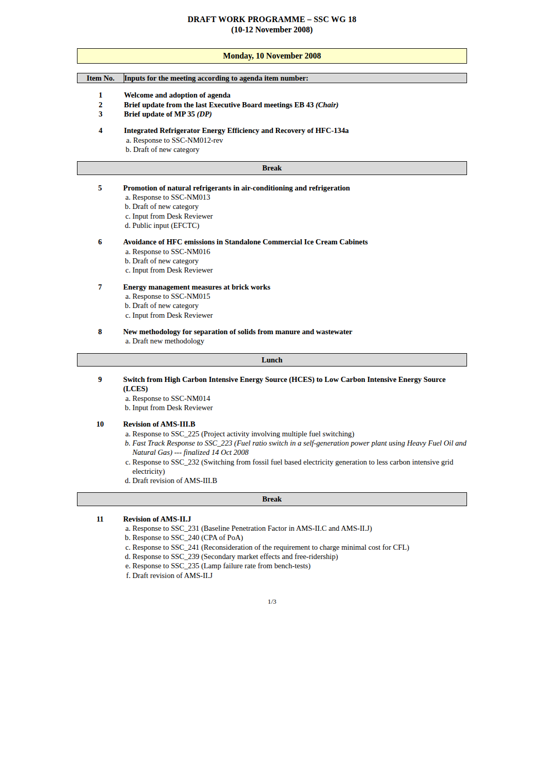DRAFT WORK PROGRAMME – SSC WG 18
(10-12 November 2008)
Monday, 10 November 2008
| Item No. | Inputs for the meeting according to agenda item number: |
| 1 | Welcome and adoption of agenda |
| 2 | Brief update from the last Executive Board meetings EB 43 (Chair) |
| 3 | Brief update of MP 35 (DP) |
| 4 | Integrated Refrigerator Energy Efficiency and Recovery of HFC-134a Response to SSC-NM012-rev Draft of new category |
Break
| 5 | Promotion of natural refrigerants in air-conditioning and refrigeration Response to SSC-NM013 Draft of new category Input from Desk Reviewer Public input (EFCTC) |
| 6 | Avoidance of HFC emissions in Standalone Commercial Ice Cream Cabinets Response to SSC-NM016 Draft of new category Input from Desk Reviewer |
| 7 | Energy management measures at brick works Response to SSC-NM015 Draft of new category Input from Desk Reviewer |
| 8 | New methodology for separation of solids from manure and wastewater Draft new methodology |
Lunch
| 9 | Switch from High Carbon Intensive Energy Source (HCES) to Low Carbon Intensive Energy Source (LCES) Response to SSC-NM014 Input from Desk Reviewer |
| 10 | Revision of AMS-III.B Response to SSC_225 (Project activity involving multiple fuel switching) Fast Track Response to SSC_223 (Fuel ratio switch in a self-generation power plant using Heavy Fuel Oil and Natural Gas) --- finalized 14 Oct 2008 Response to SSC_232 (Switching from fossil fuel based electricity generation to less carbon intensive grid electricity) Draft revision of AMS-III.B |
Break
| 11 | Revision of AMS-II.J Response to SSC_231 (Baseline Penetration Factor in AMS-II.C and AMS-II.J) Response to SSC_240 (CPA of PoA) Response to SSC_241 (Reconsideration of the requirement to charge minimal cost for CFL) Response to SSC_239 (Secondary market effects and free-ridership) Response to SSC_235 (Lamp failure rate from bench-tests) Draft revision of AMS-II.J |
1/3